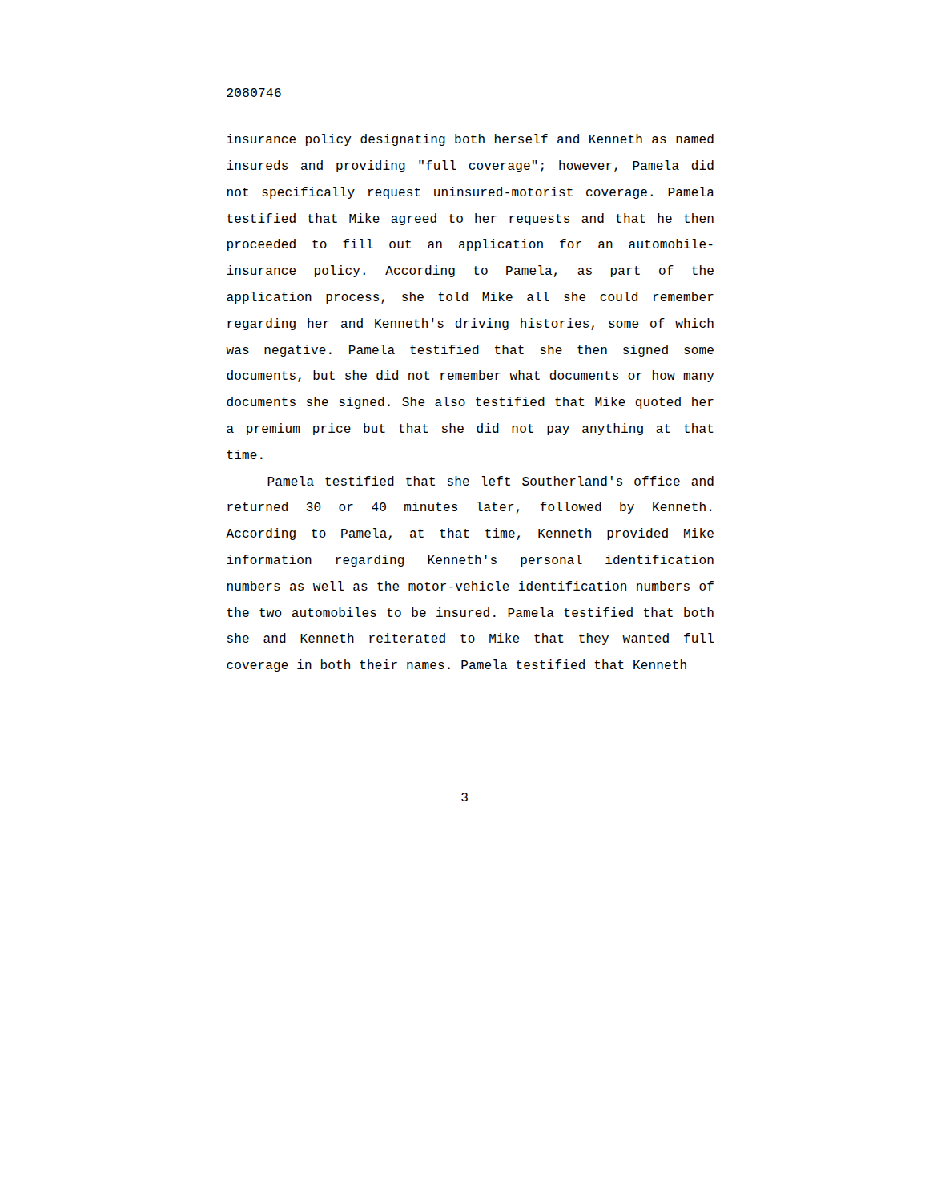2080746
insurance policy designating both herself and Kenneth as named insureds and providing "full coverage"; however, Pamela did not specifically request uninsured-motorist coverage. Pamela testified that Mike agreed to her requests and that he then proceeded to fill out an application for an automobile-insurance policy. According to Pamela, as part of the application process, she told Mike all she could remember regarding her and Kenneth's driving histories, some of which was negative. Pamela testified that she then signed some documents, but she did not remember what documents or how many documents she signed. She also testified that Mike quoted her a premium price but that she did not pay anything at that time.
Pamela testified that she left Southerland's office and returned 30 or 40 minutes later, followed by Kenneth. According to Pamela, at that time, Kenneth provided Mike information regarding Kenneth's personal identification numbers as well as the motor-vehicle identification numbers of the two automobiles to be insured. Pamela testified that both she and Kenneth reiterated to Mike that they wanted full coverage in both their names. Pamela testified that Kenneth
3